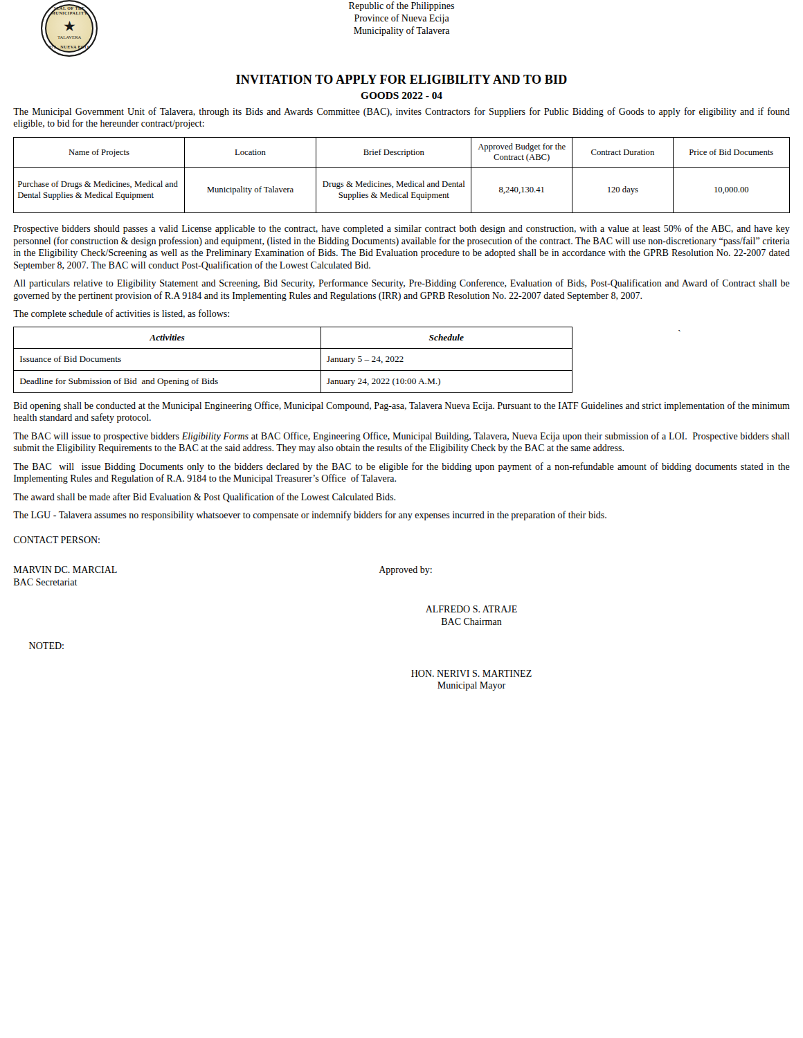SEAL OF THE MUNICIPALITY
★ TALAVERA
1872 NUEVA ECIJA
Republic of the Philippines
Province of Nueva Ecija
Municipality of Talavera
INVITATION TO APPLY FOR ELIGIBILITY AND TO BID
GOODS 2022 - 04
The Municipal Government Unit of Talavera, through its Bids and Awards Committee (BAC), invites Contractors for Suppliers for Public Bidding of Goods to apply for eligibility and if found eligible, to bid for the hereunder contract/project:
| Name of Projects | Location | Brief Description | Approved Budget for the Contract (ABC) | Contract Duration | Price of Bid Documents |
| --- | --- | --- | --- | --- | --- |
| Purchase of Drugs & Medicines, Medical and Dental Supplies & Medical Equipment | Municipality of Talavera | Drugs & Medicines, Medical and Dental Supplies & Medical Equipment | 8,240,130.41 | 120 days | 10,000.00 |
Prospective bidders should passes a valid License applicable to the contract, have completed a similar contract both design and construction, with a value at least 50% of the ABC, and have key personnel (for construction & design profession) and equipment, (listed in the Bidding Documents) available for the prosecution of the contract. The BAC will use non-discretionary “pass/fail” criteria in the Eligibility Check/Screening as well as the Preliminary Examination of Bids. The Bid Evaluation procedure to be adopted shall be in accordance with the GPRB Resolution No. 22-2007 dated September 8, 2007. The BAC will conduct Post-Qualification of the Lowest Calculated Bid.
All particulars relative to Eligibility Statement and Screening, Bid Security, Performance Security, Pre-Bidding Conference, Evaluation of Bids, Post-Qualification and Award of Contract shall be governed by the pertinent provision of R.A 9184 and its Implementing Rules and Regulations (IRR) and GPRB Resolution No. 22-2007 dated September 8, 2007.
The complete schedule of activities is listed, as follows:
`
| Activities | Schedule |
| --- | --- |
| Issuance of Bid Documents | January 5 – 24, 2022 |
| Deadline for Submission of Bid and Opening of Bids | January 24, 2022 (10:00 A.M.) |
Bid opening shall be conducted at the Municipal Engineering Office, Municipal Compound, Pag-asa, Talavera Nueva Ecija. Pursuant to the IATF Guidelines and strict implementation of the minimum health standard and safety protocol.
The BAC will issue to prospective bidders Eligibility Forms at BAC Office, Engineering Office, Municipal Building, Talavera, Nueva Ecija upon their submission of a LOI. Prospective bidders shall submit the Eligibility Requirements to the BAC at the said address. They may also obtain the results of the Eligibility Check by the BAC at the same address.
The BAC will issue Bidding Documents only to the bidders declared by the BAC to be eligible for the bidding upon payment of a non-refundable amount of bidding documents stated in the Implementing Rules and Regulation of R.A. 9184 to the Municipal Treasurer’s Office of Talavera.
The award shall be made after Bid Evaluation & Post Qualification of the Lowest Calculated Bids.
The LGU - Talavera assumes no responsibility whatsoever to compensate or indemnify bidders for any expenses incurred in the preparation of their bids.
CONTACT PERSON:
MARVIN DC. MARCIAL
BAC Secretariat
Approved by:
ALFREDO S. ATRAJE
BAC Chairman
NOTED:
HON. NERIVI S. MARTINEZ
Municipal Mayor